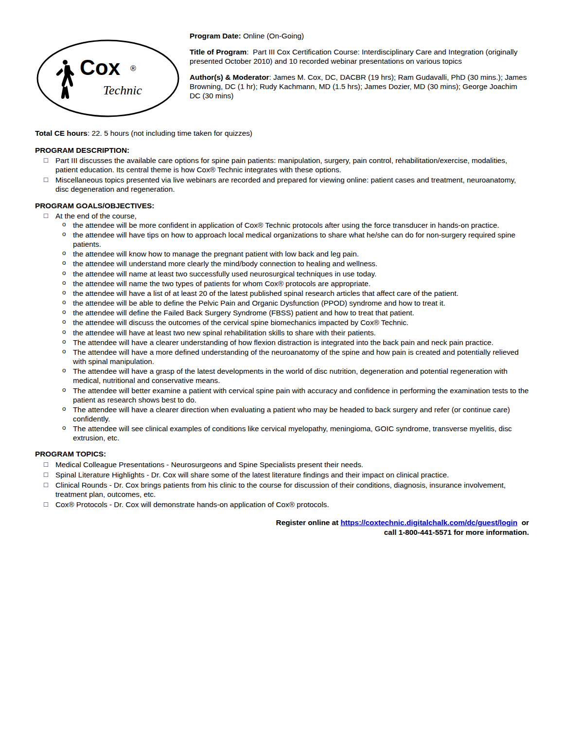Cox ® Technic
Program Date: Online (On-Going)
Title of Program: Part III Cox Certification Course: Interdisciplinary Care and Integration (originally presented October 2010) and 10 recorded webinar presentations on various topics
Author(s) & Moderator: James M. Cox, DC, DACBR (19 hrs); Ram Gudavalli, PhD (30 mins.); James Browning, DC (1 hr); Rudy Kachmann, MD (1.5 hrs); James Dozier, MD (30 mins); George Joachim DC (30 mins)
Total CE hours: 22. 5 hours (not including time taken for quizzes)
Program Description:
Part III discusses the available care options for spine pain patients: manipulation, surgery, pain control, rehabilitation/exercise, modalities, patient education. Its central theme is how Cox® Technic integrates with these options.
Miscellaneous topics presented via live webinars are recorded and prepared for viewing online: patient cases and treatment, neuroanatomy, disc degeneration and regeneration.
Program Goals/Objectives:
At the end of the course,
the attendee will be more confident in application of Cox® Technic protocols after using the force transducer in hands-on practice.
the attendee will have tips on how to approach local medical organizations to share what he/she can do for non-surgery required spine patients.
the attendee will know how to manage the pregnant patient with low back and leg pain.
the attendee will understand more clearly the mind/body connection to healing and wellness.
the attendee will name at least two successfully used neurosurgical techniques in use today.
the attendee will name the two types of patients for whom Cox® protocols are appropriate.
the attendee will have a list of at least 20 of the latest published spinal research articles that affect care of the patient.
the attendee will be able to define the Pelvic Pain and Organic Dysfunction (PPOD) syndrome and how to treat it.
the attendee will define the Failed Back Surgery Syndrome (FBSS) patient and how to treat that patient.
the attendee will discuss the outcomes of the cervical spine biomechanics impacted by Cox® Technic.
the attendee will have at least two new spinal rehabilitation skills to share with their patients.
The attendee will have a clearer understanding of how flexion distraction is integrated into the back pain and neck pain practice.
The attendee will have a more defined understanding of the neuroanatomy of the spine and how pain is created and potentially relieved with spinal manipulation.
The attendee will have a grasp of the latest developments in the world of disc nutrition, degeneration and potential regeneration with medical, nutritional and conservative means.
The attendee will better examine a patient with cervical spine pain with accuracy and confidence in performing the examination tests to the patient as research shows best to do.
The attendee will have a clearer direction when evaluating a patient who may be headed to back surgery and refer (or continue care) confidently.
The attendee will see clinical examples of conditions like cervical myelopathy, meningioma, GOIC syndrome, transverse myelitis, disc extrusion, etc.
Program Topics:
Medical Colleague Presentations - Neurosurgeons and Spine Specialists present their needs.
Spinal Literature Highlights - Dr. Cox will share some of the latest literature findings and their impact on clinical practice.
Clinical Rounds - Dr. Cox brings patients from his clinic to the course for discussion of their conditions, diagnosis, insurance involvement, treatment plan, outcomes, etc.
Cox® Protocols - Dr. Cox will demonstrate hands-on application of Cox® protocols.
Register online at https://coxtechnic.digitalchalk.com/dc/guest/login or call 1-800-441-5571 for more information.